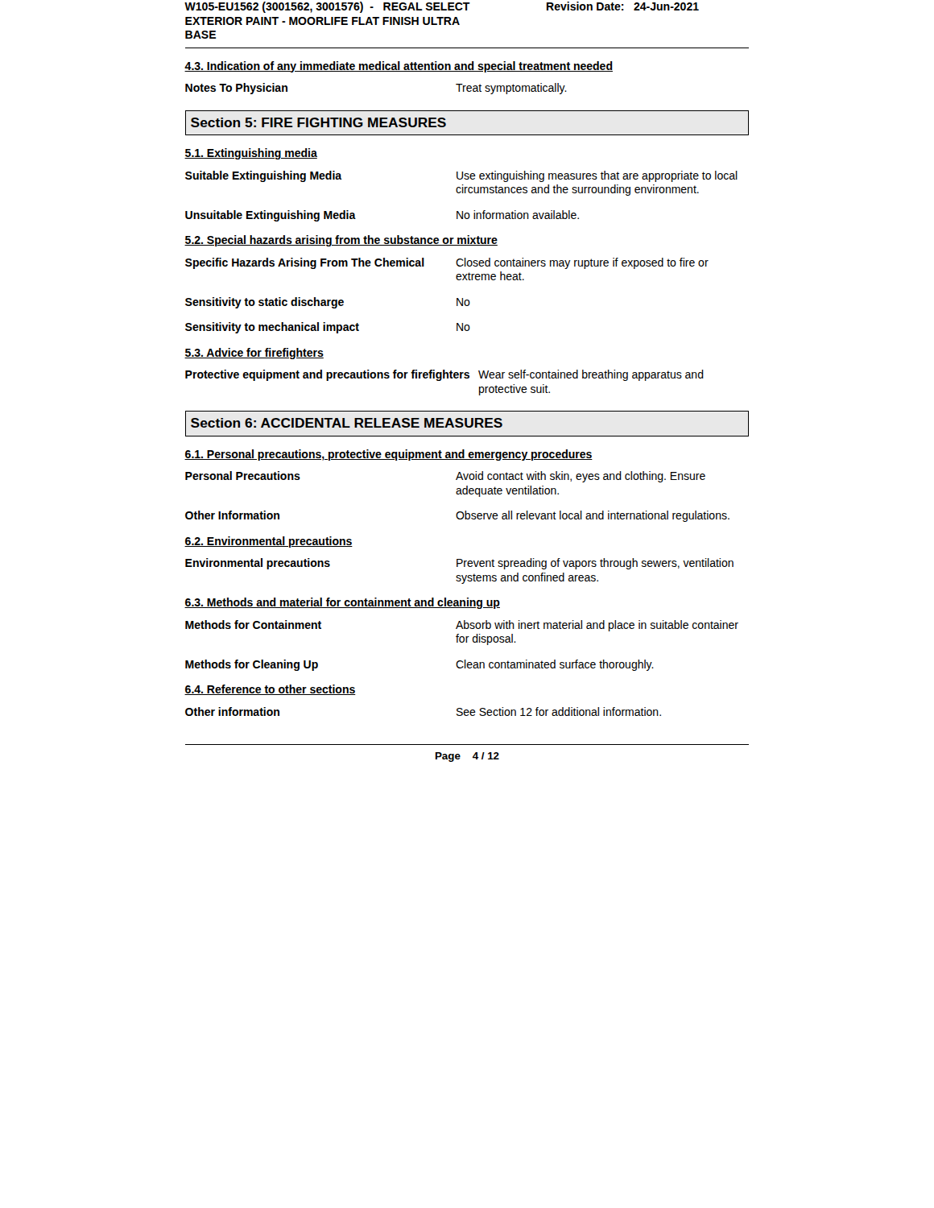W105-EU1562 (3001562, 3001576) - REGAL SELECT
EXTERIOR PAINT - MOORLIFE FLAT FINISH ULTRA
BASE
Revision Date: 24-Jun-2021
4.3. Indication of any immediate medical attention and special treatment needed
Notes To Physician
Treat symptomatically.
Section 5: FIRE FIGHTING MEASURES
5.1. Extinguishing media
Suitable Extinguishing Media
Use extinguishing measures that are appropriate to local circumstances and the surrounding environment.
Unsuitable Extinguishing Media
No information available.
5.2. Special hazards arising from the substance or mixture
Specific Hazards Arising From The Chemical
Closed containers may rupture if exposed to fire or extreme heat.
Sensitivity to static discharge
No
Sensitivity to mechanical impact
No
5.3. Advice for firefighters
Protective equipment and precautions for firefighters
Wear self-contained breathing apparatus and protective suit.
Section 6: ACCIDENTAL RELEASE MEASURES
6.1. Personal precautions, protective equipment and emergency procedures
Personal Precautions
Avoid contact with skin, eyes and clothing. Ensure adequate ventilation.
Other Information
Observe all relevant local and international regulations.
6.2. Environmental precautions
Environmental precautions
Prevent spreading of vapors through sewers, ventilation systems and confined areas.
6.3. Methods and material for containment and cleaning up
Methods for Containment
Absorb with inert material and place in suitable container for disposal.
Methods for Cleaning Up
Clean contaminated surface thoroughly.
6.4. Reference to other sections
Other information
See Section 12 for additional information.
Page 4 / 12